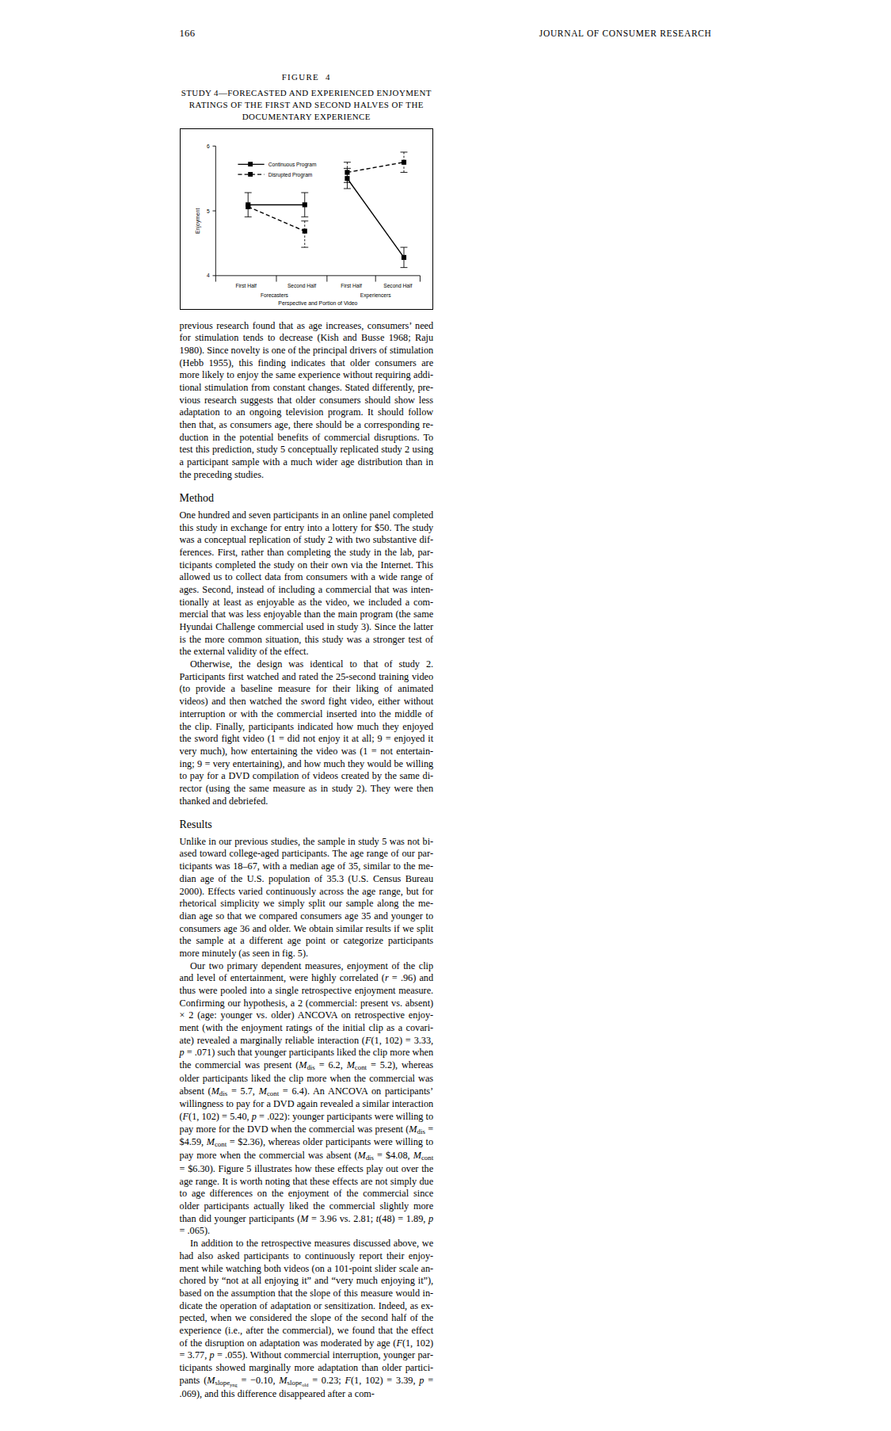166 Journal of Consumer Research
Figure 4
Study 4—Forecasted and Experienced Enjoyment
Ratings of the First and Second Halves of the
Documentary Experience
6 5 4 Enjoyment Continuous Program Disrupted Program First Half Second Half First Half Second Half Forecasters Experiencers Perspective and Portion of Video
previous research found that as age increases, consumers’ need for stimulation tends to decrease (Kish and Busse 1968; Raju 1980). Since novelty is one of the principal drivers of stimulation (Hebb 1955), this finding indicates that older consumers are more likely to enjoy the same experience without requiring additional stimulation from constant changes. Stated differently, previous research suggests that older consumers should show less adaptation to an ongoing television program. It should follow then that, as consumers age, there should be a corresponding reduction in the potential benefits of commercial disruptions. To test this prediction, study 5 conceptually replicated study 2 using a participant sample with a much wider age distribution than in the preceding studies.
Method
One hundred and seven participants in an online panel completed this study in exchange for entry into a lottery for $50. The study was a conceptual replication of study 2 with two substantive differences. First, rather than completing the study in the lab, participants completed the study on their own via the Internet. This allowed us to collect data from consumers with a wide range of ages. Second, instead of including a commercial that was intentionally at least as enjoyable as the video, we included a commercial that was less enjoyable than the main program (the same Hyundai Challenge commercial used in study 3). Since the latter is the more common situation, this study was a stronger test of the external validity of the effect.
Otherwise, the design was identical to that of study 2. Participants first watched and rated the 25-second training video (to provide a baseline measure for their liking of animated videos) and then watched the sword fight video, either without interruption or with the commercial inserted into the middle of the clip. Finally, participants indicated how much they enjoyed the sword fight video (1 = did not enjoy it at all; 9 = enjoyed it very much), how entertaining the video was (1 = not entertaining; 9 = very entertaining), and how much they would be willing to pay for a DVD compilation of videos created by the same director (using the same measure as in study 2). They were then thanked and debriefed.
Results
Unlike in our previous studies, the sample in study 5 was not biased toward college-aged participants. The age range of our participants was 18–67, with a median age of 35, similar to the median age of the U.S. population of 35.3 (U.S. Census Bureau 2000). Effects varied continuously across the age range, but for rhetorical simplicity we simply split our sample along the median age so that we compared consumers age 35 and younger to consumers age 36 and older. We obtain similar results if we split the sample at a different age point or categorize participants more minutely (as seen in fig. 5).
Our two primary dependent measures, enjoyment of the clip and level of entertainment, were highly correlated (r = .96) and thus were pooled into a single retrospective enjoyment measure. Confirming our hypothesis, a 2 (commercial: present vs. absent) × 2 (age: younger vs. older) ANCOVA on retrospective enjoyment (with the enjoyment ratings of the initial clip as a covariate) revealed a marginally reliable interaction (F(1, 102) = 3.33, p = .071) such that younger participants liked the clip more when the commercial was present (Mdis = 6.2, Mcont = 5.2), whereas older participants liked the clip more when the commercial was absent (Mdis = 5.7, Mcont = 6.4). An ANCOVA on participants’ willingness to pay for a DVD again revealed a similar interaction (F(1, 102) = 5.40, p = .022): younger participants were willing to pay more for the DVD when the commercial was present (Mdis = $4.59, Mcont = $2.36), whereas older participants were willing to pay more when the commercial was absent (Mdis = $4.08, Mcont = $6.30). Figure 5 illustrates how these effects play out over the age range. It is worth noting that these effects are not simply due to age differences on the enjoyment of the commercial since older participants actually liked the commercial slightly more than did younger participants (M = 3.96 vs. 2.81; t(48) = 1.89, p = .065).
In addition to the retrospective measures discussed above, we had also asked participants to continuously report their enjoyment while watching both videos (on a 101-point slider scale anchored by “not at all enjoying it” and “very much enjoying it”), based on the assumption that the slope of this measure would indicate the operation of adaptation or sensitization. Indeed, as expected, when we considered the slope of the second half of the experience (i.e., after the commercial), we found that the effect of the disruption on adaptation was moderated by age (F(1, 102) = 3.77, p = .055). Without commercial interruption, younger participants showed marginally more adaptation than older participants (Mslopeyng = −0.10, Mslopeold = 0.23; F(1, 102) = 3.39, p = .069), and this difference disappeared after a com-